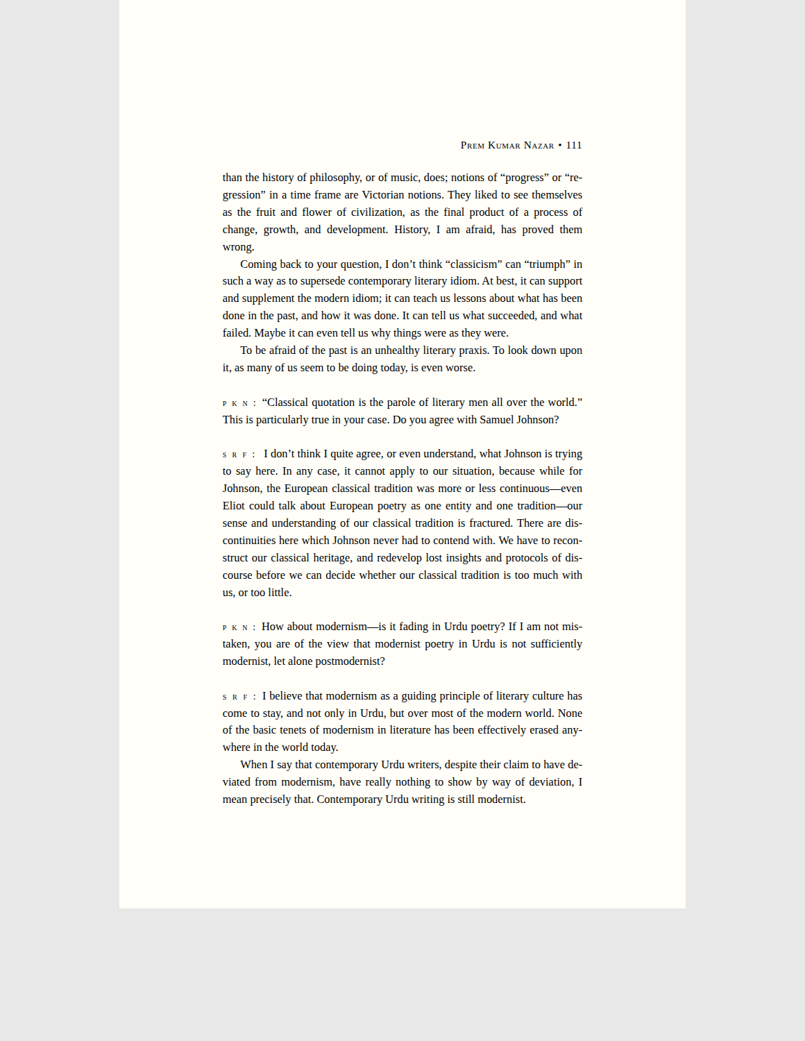Prem Kumar Nazar•111
than the history of philosophy, or of music, does; notions of “progress” or “regression” in a time frame are Victorian notions. They liked to see themselves as the fruit and flower of civilization, as the final product of a process of change, growth, and development. History, I am afraid, has proved them wrong.
Coming back to your question, I don’t think “classicism” can “triumph” in such a way as to supersede contemporary literary idiom. At best, it can support and supplement the modern idiom; it can teach us lessons about what has been done in the past, and how it was done. It can tell us what succeeded, and what failed. Maybe it can even tell us why things were as they were.
To be afraid of the past is an unhealthy literary praxis. To look down upon it, as many of us seem to be doing today, is even worse.
p k n : “Classical quotation is the parole of literary men all over the world.” This is particularly true in your case. Do you agree with Samuel Johnson?
s r f : I don’t think I quite agree, or even understand, what Johnson is trying to say here. In any case, it cannot apply to our situation, because while for Johnson, the European classical tradition was more or less continuous—even Eliot could talk about European poetry as one entity and one tradition—our sense and understanding of our classical tradition is fractured. There are discontinuities here which Johnson never had to contend with. We have to reconstruct our classical heritage, and redevelop lost insights and protocols of discourse before we can decide whether our classical tradition is too much with us, or too little.
p k n : How about modernism—is it fading in Urdu poetry? If I am not mistaken, you are of the view that modernist poetry in Urdu is not sufficiently modernist, let alone postmodernist?
s r f : I believe that modernism as a guiding principle of literary culture has come to stay, and not only in Urdu, but over most of the modern world. None of the basic tenets of modernism in literature has been effectively erased anywhere in the world today.
When I say that contemporary Urdu writers, despite their claim to have deviated from modernism, have really nothing to show by way of deviation, I mean precisely that. Contemporary Urdu writing is still modernist.